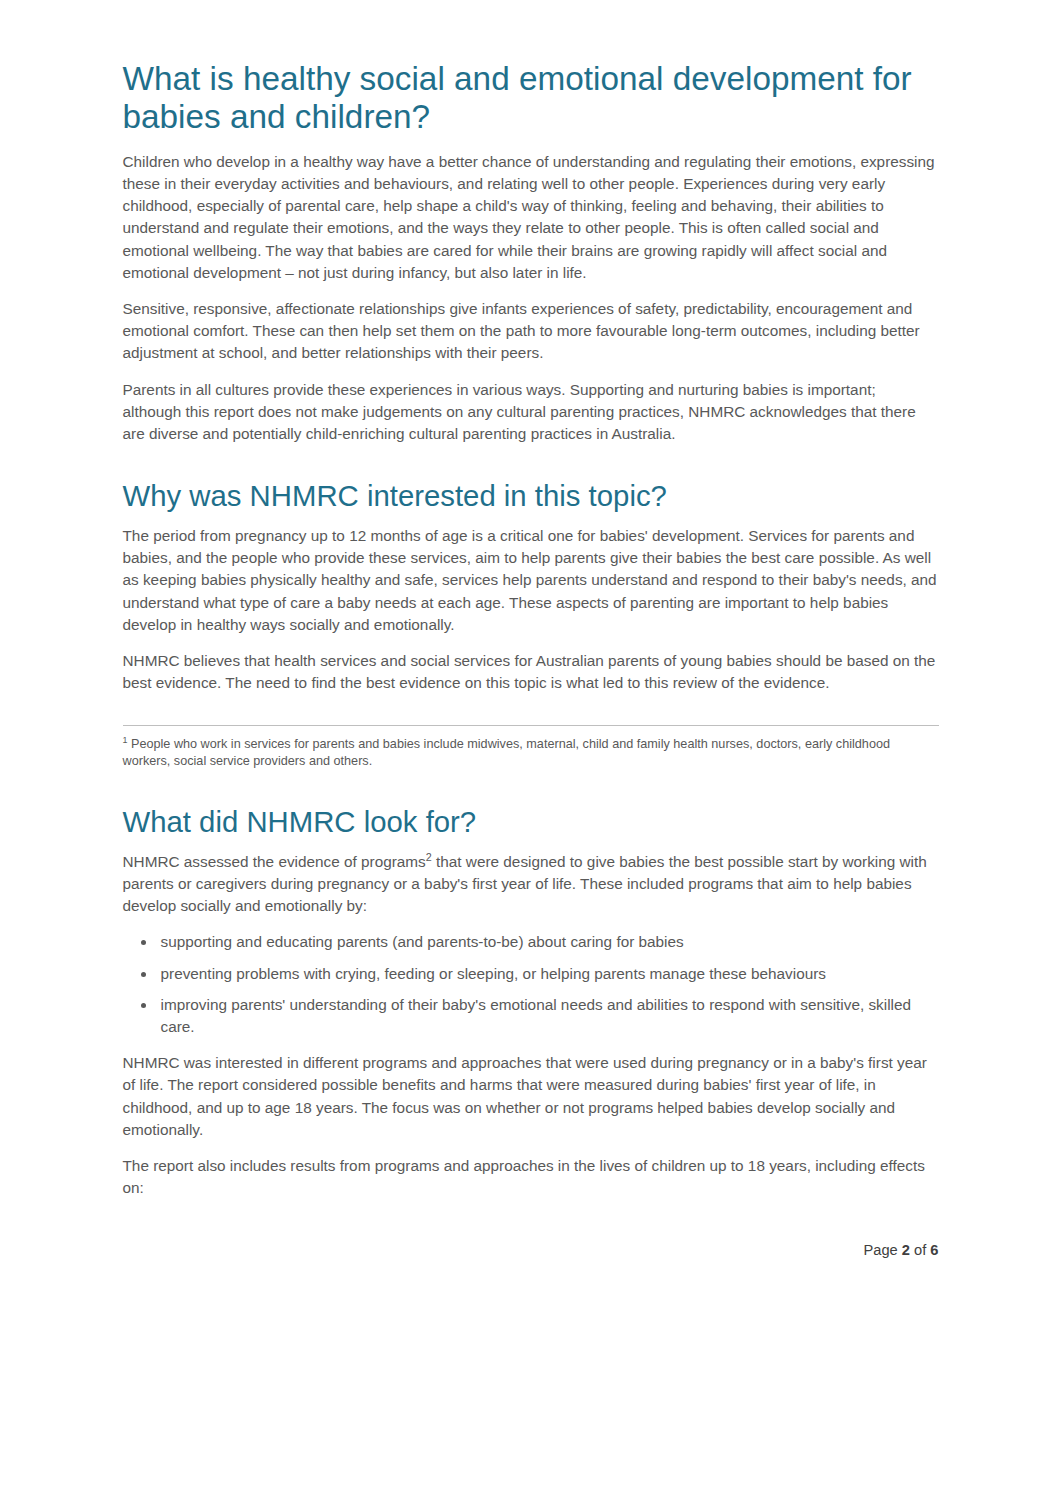What is healthy social and emotional development for babies and children?
Children who develop in a healthy way have a better chance of understanding and regulating their emotions, expressing these in their everyday activities and behaviours, and relating well to other people. Experiences during very early childhood, especially of parental care, help shape a child's way of thinking, feeling and behaving, their abilities to understand and regulate their emotions, and the ways they relate to other people. This is often called social and emotional wellbeing. The way that babies are cared for while their brains are growing rapidly will affect social and emotional development – not just during infancy, but also later in life.
Sensitive, responsive, affectionate relationships give infants experiences of safety, predictability, encouragement and emotional comfort. These can then help set them on the path to more favourable long-term outcomes, including better adjustment at school, and better relationships with their peers.
Parents in all cultures provide these experiences in various ways. Supporting and nurturing babies is important; although this report does not make judgements on any cultural parenting practices, NHMRC acknowledges that there are diverse and potentially child-enriching cultural parenting practices in Australia.
Why was NHMRC interested in this topic?
The period from pregnancy up to 12 months of age is a critical one for babies' development. Services for parents and babies, and the people who provide these services, aim to help parents give their babies the best care possible. As well as keeping babies physically healthy and safe, services help parents understand and respond to their baby's needs, and understand what type of care a baby needs at each age. These aspects of parenting are important to help babies develop in healthy ways socially and emotionally.
NHMRC believes that health services and social services for Australian parents of young babies should be based on the best evidence. The need to find the best evidence on this topic is what led to this review of the evidence.
1 People who work in services for parents and babies include midwives, maternal, child and family health nurses, doctors, early childhood workers, social service providers and others.
What did NHMRC look for?
NHMRC assessed the evidence of programs2 that were designed to give babies the best possible start by working with parents or caregivers during pregnancy or a baby's first year of life. These included programs that aim to help babies develop socially and emotionally by:
supporting and educating parents (and parents-to-be) about caring for babies
preventing problems with crying, feeding or sleeping, or helping parents manage these behaviours
improving parents' understanding of their baby's emotional needs and abilities to respond with sensitive, skilled care.
NHMRC was interested in different programs and approaches that were used during pregnancy or in a baby's first year of life. The report considered possible benefits and harms that were measured during babies' first year of life, in childhood, and up to age 18 years. The focus was on whether or not programs helped babies develop socially and emotionally.
The report also includes results from programs and approaches in the lives of children up to 18 years, including effects on:
Page 2 of 6